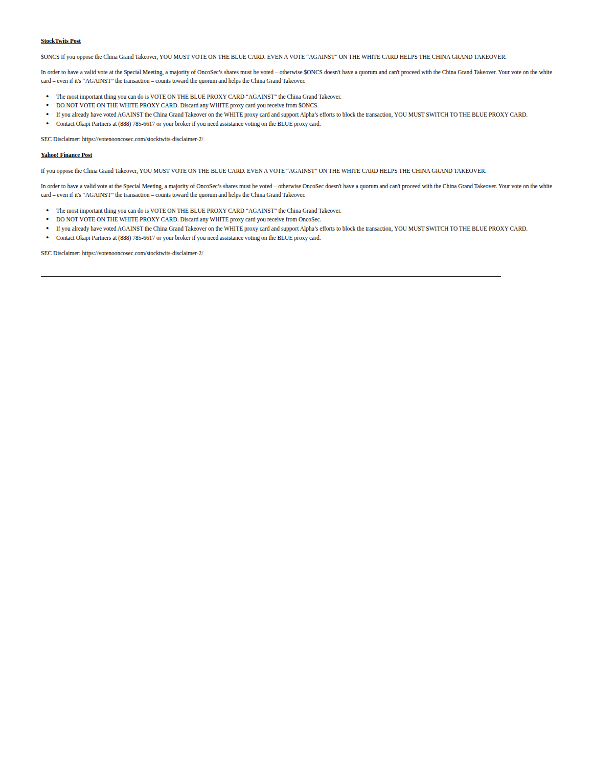StockTwits Post
$ONCS If you oppose the China Grand Takeover, YOU MUST VOTE ON THE BLUE CARD. EVEN A VOTE “AGAINST” ON THE WHITE CARD HELPS THE CHINA GRAND TAKEOVER.
In order to have a valid vote at the Special Meeting, a majority of OncoSec’s shares must be voted – otherwise $ONCS doesn't have a quorum and can't proceed with the China Grand Takeover. Your vote on the white card – even if it's “AGAINST” the transaction – counts toward the quorum and helps the China Grand Takeover.
The most important thing you can do is VOTE ON THE BLUE PROXY CARD “AGAINST” the China Grand Takeover.
DO NOT VOTE ON THE WHITE PROXY CARD. Discard any WHITE proxy card you receive from $ONCS.
If you already have voted AGAINST the China Grand Takeover on the WHITE proxy card and support Alpha’s efforts to block the transaction, YOU MUST SWITCH TO THE BLUE PROXY CARD.
Contact Okapi Partners at (888) 785-6617 or your broker if you need assistance voting on the BLUE proxy card.
SEC Disclaimer: https://votenooncosec.com/stocktwits-disclaimer-2/
Yahoo! Finance Post
If you oppose the China Grand Takeover, YOU MUST VOTE ON THE BLUE CARD. EVEN A VOTE “AGAINST” ON THE WHITE CARD HELPS THE CHINA GRAND TAKEOVER.
In order to have a valid vote at the Special Meeting, a majority of OncoSec’s shares must be voted – otherwise OncoSec doesn't have a quorum and can't proceed with the China Grand Takeover. Your vote on the white card – even if it's “AGAINST” the transaction – counts toward the quorum and helps the China Grand Takeover.
The most important thing you can do is VOTE ON THE BLUE PROXY CARD “AGAINST” the China Grand Takeover.
DO NOT VOTE ON THE WHITE PROXY CARD. Discard any WHITE proxy card you receive from OncoSec.
If you already have voted AGAINST the China Grand Takeover on the WHITE proxy card and support Alpha’s efforts to block the transaction, YOU MUST SWITCH TO THE BLUE PROXY CARD.
Contact Okapi Partners at (888) 785-6617 or your broker if you need assistance voting on the BLUE proxy card.
SEC Disclaimer: https://votenooncosec.com/stocktwits-disclaimer-2/